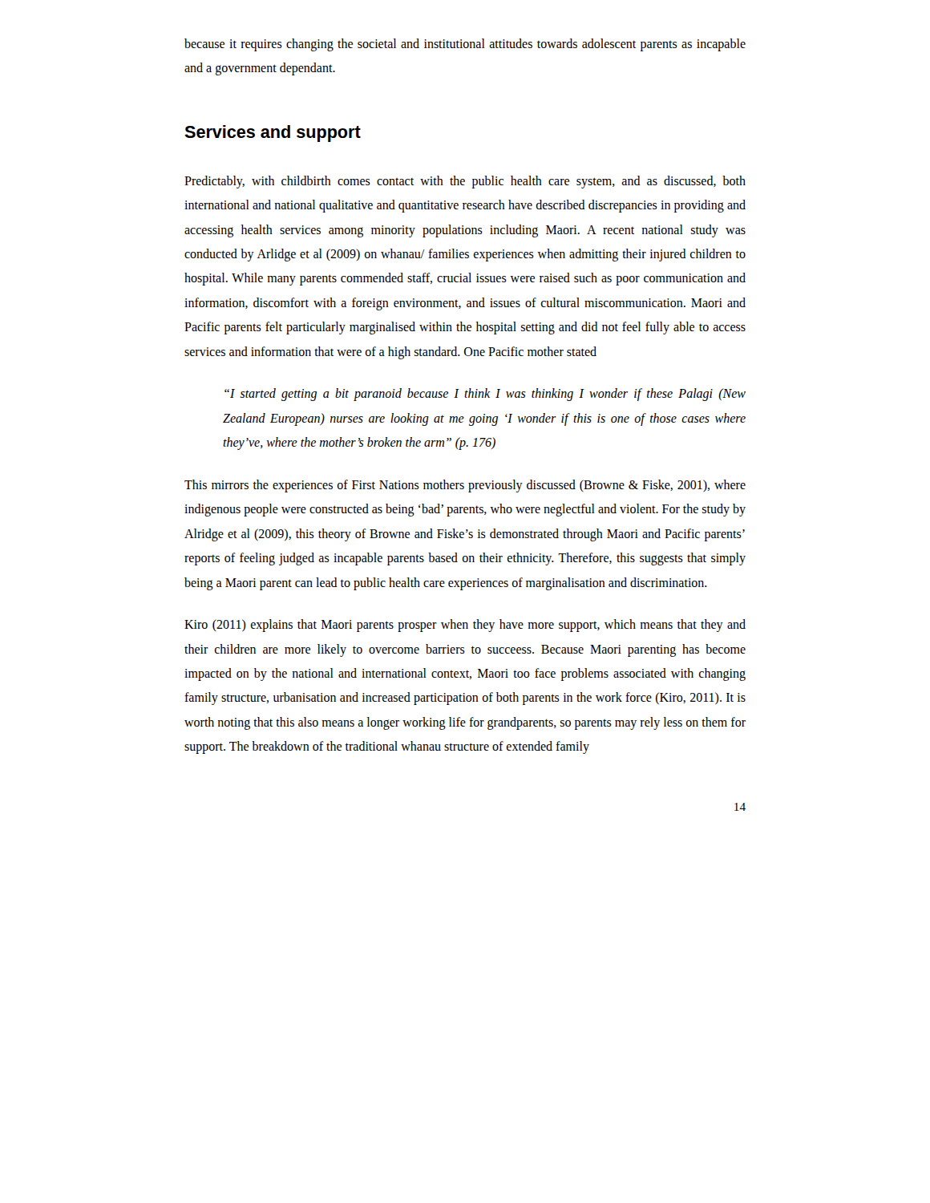because it requires changing the societal and institutional attitudes towards adolescent parents as incapable and a government dependant.
Services and support
Predictably, with childbirth comes contact with the public health care system, and as discussed, both international and national qualitative and quantitative research have described discrepancies in providing and accessing health services among minority populations including Maori. A recent national study was conducted by Arlidge et al (2009) on whanau/ families experiences when admitting their injured children to hospital. While many parents commended staff, crucial issues were raised such as poor communication and information, discomfort with a foreign environment, and issues of cultural miscommunication. Maori and Pacific parents felt particularly marginalised within the hospital setting and did not feel fully able to access services and information that were of a high standard. One Pacific mother stated
“I started getting a bit paranoid because I think I was thinking I wonder if these Palagi (New Zealand European) nurses are looking at me going ‘I wonder if this is one of those cases where they’ve, where the mother’s broken the arm” (p. 176)
This mirrors the experiences of First Nations mothers previously discussed (Browne & Fiske, 2001), where indigenous people were constructed as being ‘bad’ parents, who were neglectful and violent. For the study by Alridge et al (2009), this theory of Browne and Fiske’s is demonstrated through Maori and Pacific parents’ reports of feeling judged as incapable parents based on their ethnicity. Therefore, this suggests that simply being a Maori parent can lead to public health care experiences of marginalisation and discrimination.
Kiro (2011) explains that Maori parents prosper when they have more support, which means that they and their children are more likely to overcome barriers to succeess. Because Maori parenting has become impacted on by the national and international context, Maori too face problems associated with changing family structure, urbanisation and increased participation of both parents in the work force (Kiro, 2011). It is worth noting that this also means a longer working life for grandparents, so parents may rely less on them for support. The breakdown of the traditional whanau structure of extended family
14